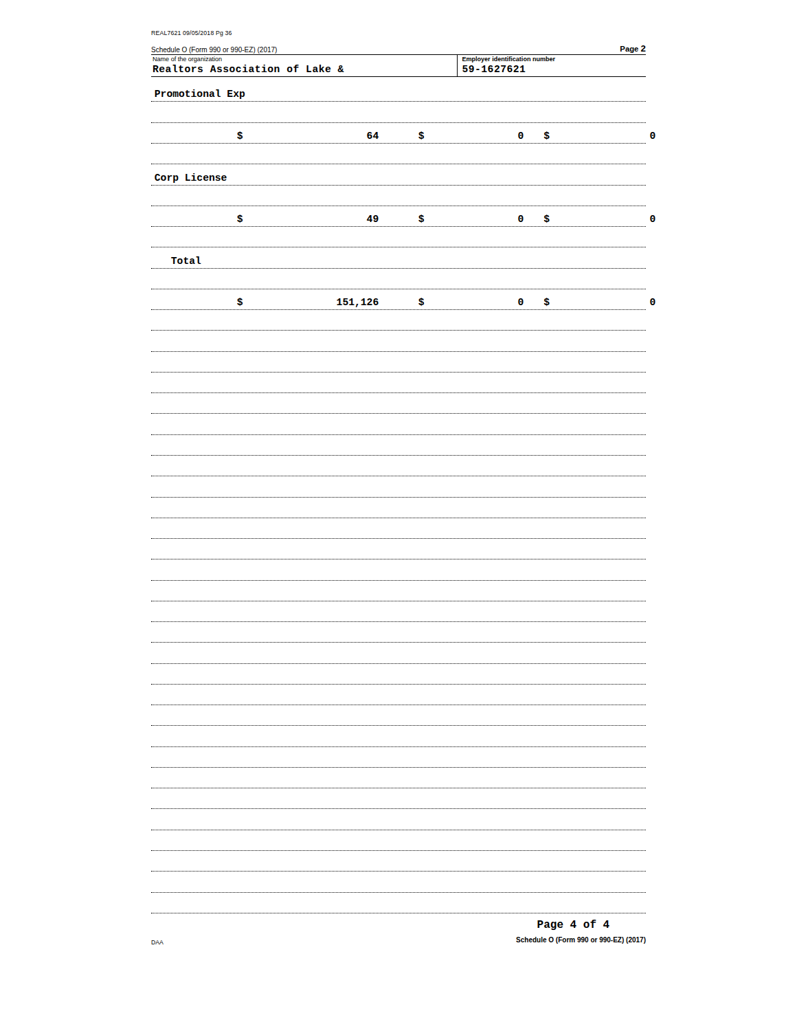REAL7621 09/05/2018 Pg 36
Schedule O (Form 990 or 990-EZ) (2017)
Page 2
Name of the organization
Realtors Association of Lake &
Employer identification number
59-1627621
Promotional Exp
$
64
$
0
$
0
Corp License
$
49
$
0
$
0
Total
$
151,126
$
0
$
0
Page 4 of 4
Schedule O (Form 990 or 990-EZ) (2017)
DAA